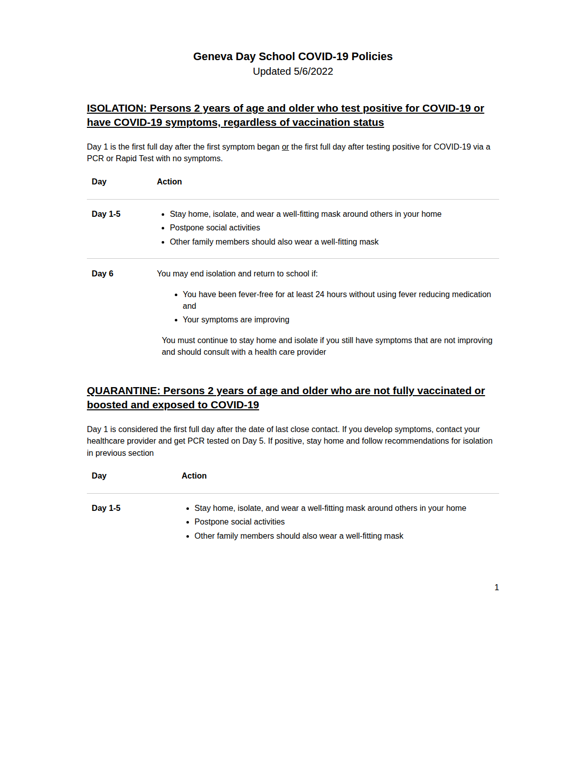Geneva Day School COVID-19 Policies
Updated 5/6/2022
ISOLATION: Persons 2 years of age and older who test positive for COVID-19 or have COVID-19 symptoms, regardless of vaccination status
Day 1 is the first full day after the first symptom began or the first full day after testing positive for COVID-19 via a PCR or Rapid Test with no symptoms.
| Day | Action |
| --- | --- |
| Day 1-5 | Stay home, isolate, and wear a well-fitting mask around others in your home Postpone social activities Other family members should also wear a well-fitting mask |
| Day 6 | You may end isolation and return to school if: You have been fever-free for at least 24 hours without using fever reducing medication and Your symptoms are improving You must continue to stay home and isolate if you still have symptoms that are not improving and should consult with a health care provider |
QUARANTINE: Persons 2 years of age and older who are not fully vaccinated or boosted and exposed to COVID-19
Day 1 is considered the first full day after the date of last close contact. If you develop symptoms, contact your healthcare provider and get PCR tested on Day 5. If positive, stay home and follow recommendations for isolation in previous section
| Day | Action |
| --- | --- |
| Day 1-5 | Stay home, isolate, and wear a well-fitting mask around others in your home Postpone social activities Other family members should also wear a well-fitting mask |
1